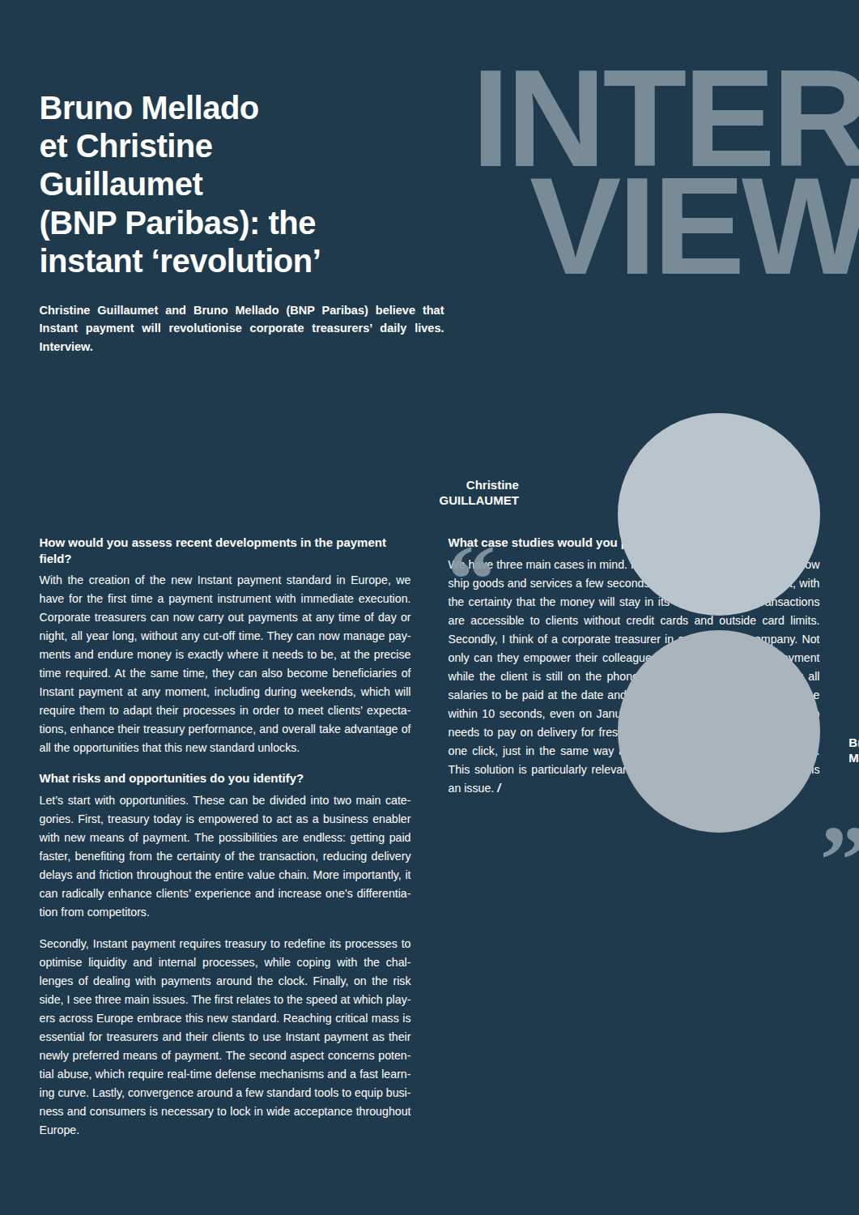INTER
VIEW
Bruno Mellado
et Christine
Guillaumet
(BNP Paribas): the
instant ‘revolution’
Christine Guillaumet and Bruno Mellado (BNP Paribas) believe that Instant payment will revolutionise corporate treasurers’ daily lives. Interview.
Christine
GUILLAUMET “
Bruno
MELLADO ”
How would you assess recent developments in the payment field?
With the creation of the new Instant payment standard in Europe, we have for the first time a payment instrument with immediate execution. Corporate treasurers can now carry out payments at any time of day or night, all year long, without any cut-off time. They can now manage payments and endure money is exactly where it needs to be, at the precise time required. At the same time, they can also become beneficiaries of Instant payment at any moment, including during weekends, which will require them to adapt their processes in order to meet clients’ expectations, enhance their treasury performance, and overall take advantage of all the opportunities that this new standard unlocks.
What risks and opportunities do you identify?
Let’s start with opportunities. These can be divided into two main categories. First, treasury today is empowered to act as a business enabler with new means of payment. The possibilities are endless: getting paid faster, benefiting from the certainty of the transaction, reducing delivery delays and friction throughout the entire value chain. More importantly, it can radically enhance clients’ experience and increase one’s differentiation from competitors.
Secondly, Instant payment requires treasury to redefine its processes to optimise liquidity and internal processes, while coping with the challenges of dealing with payments around the clock. Finally, on the risk side, I see three main issues. The first relates to the speed at which players across Europe embrace this new standard. Reaching critical mass is essential for treasurers and their clients to use Instant payment as their newly preferred means of payment. The second aspect concerns potential abuse, which require real-time defense mechanisms and a fast learning curve. Lastly, convergence around a few standard tools to equip business and consumers is necessary to lock in wide acceptance throughout Europe.
What case studies would you put forward?
We have three main cases in mind. First, an e-commerce player can now ship goods and services a few seconds after receiving the payment, with the certainty that the money will stay in its account. These transactions are accessible to clients without credit cards and outside card limits. Secondly, I think of a corporate treasurer in an insurance company. Not only can they empower their colleagues to instruct immediate payment while the client is still on the phone, but they can also arrange for all salaries to be paid at the date and time of their choice. Accuracy will be within 10 seconds, even on January 1. Finally, a restaurant owner who needs to pay on delivery for fresh food for the weekend can do so with one click, just in the same way as when booking a hotel room online. This solution is particularly relevant in cases where counterparty risk is an issue. /